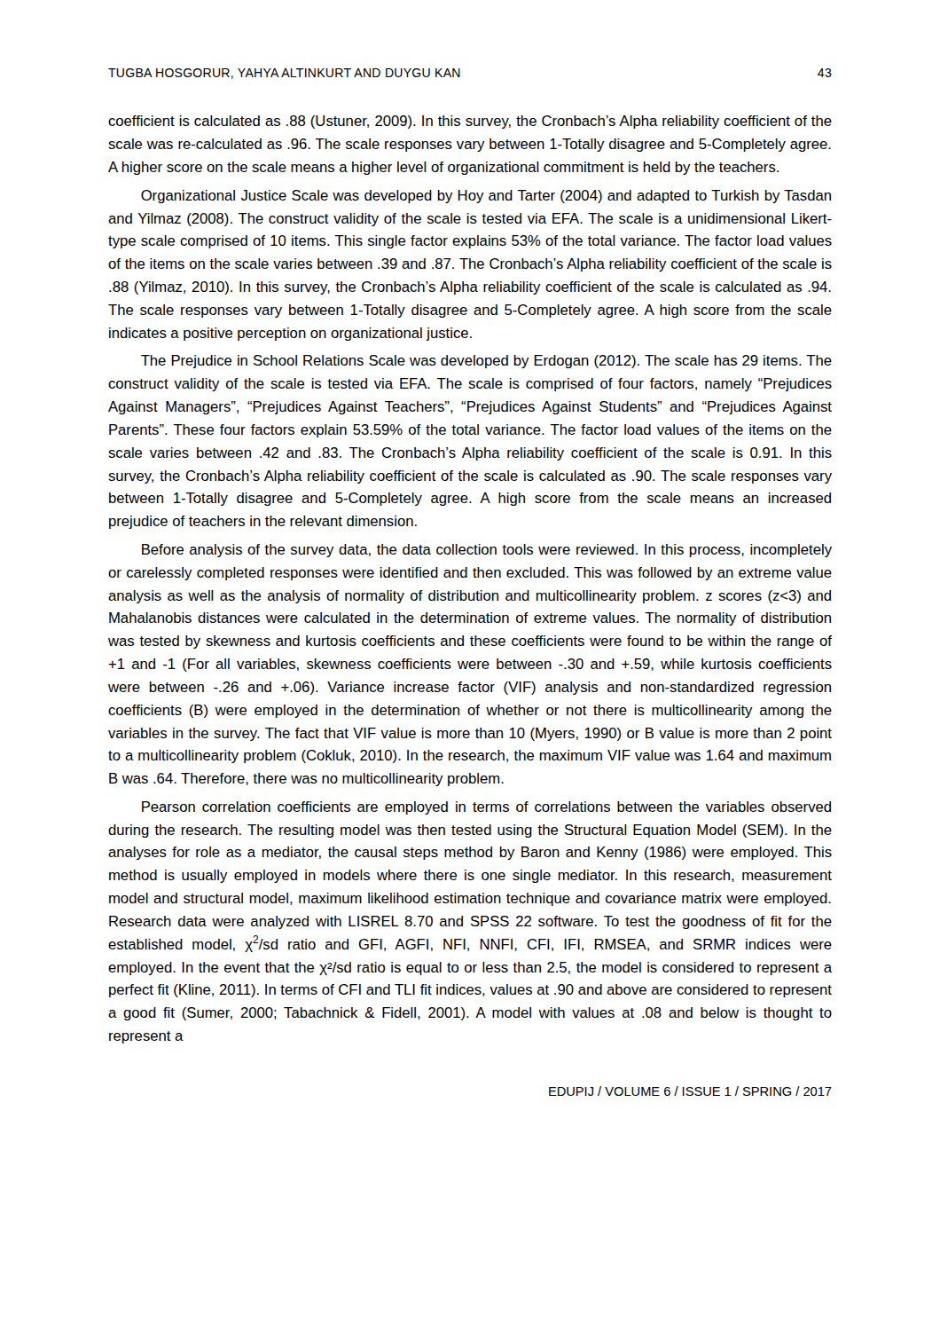Tugba Hosgorur, Yahya Altinkurt and Duygu Kan 43
coefficient is calculated as .88 (Ustuner, 2009). In this survey, the Cronbach’s Alpha reliability coefficient of the scale was re-calculated as .96. The scale responses vary between 1-Totally disagree and 5-Completely agree. A higher score on the scale means a higher level of organizational commitment is held by the teachers.
Organizational Justice Scale was developed by Hoy and Tarter (2004) and adapted to Turkish by Tasdan and Yilmaz (2008). The construct validity of the scale is tested via EFA. The scale is a unidimensional Likert-type scale comprised of 10 items. This single factor explains 53% of the total variance. The factor load values of the items on the scale varies between .39 and .87. The Cronbach’s Alpha reliability coefficient of the scale is .88 (Yilmaz, 2010). In this survey, the Cronbach’s Alpha reliability coefficient of the scale is calculated as .94. The scale responses vary between 1-Totally disagree and 5-Completely agree. A high score from the scale indicates a positive perception on organizational justice.
The Prejudice in School Relations Scale was developed by Erdogan (2012). The scale has 29 items. The construct validity of the scale is tested via EFA. The scale is comprised of four factors, namely “Prejudices Against Managers”, “Prejudices Against Teachers”, “Prejudices Against Students” and “Prejudices Against Parents”. These four factors explain 53.59% of the total variance. The factor load values of the items on the scale varies between .42 and .83. The Cronbach’s Alpha reliability coefficient of the scale is 0.91. In this survey, the Cronbach’s Alpha reliability coefficient of the scale is calculated as .90. The scale responses vary between 1-Totally disagree and 5-Completely agree. A high score from the scale means an increased prejudice of teachers in the relevant dimension.
Before analysis of the survey data, the data collection tools were reviewed. In this process, incompletely or carelessly completed responses were identified and then excluded. This was followed by an extreme value analysis as well as the analysis of normality of distribution and multicollinearity problem. z scores (z<3) and Mahalanobis distances were calculated in the determination of extreme values. The normality of distribution was tested by skewness and kurtosis coefficients and these coefficients were found to be within the range of +1 and -1 (For all variables, skewness coefficients were between -.30 and +.59, while kurtosis coefficients were between -.26 and +.06). Variance increase factor (VIF) analysis and non-standardized regression coefficients (B) were employed in the determination of whether or not there is multicollinearity among the variables in the survey. The fact that VIF value is more than 10 (Myers, 1990) or B value is more than 2 point to a multicollinearity problem (Cokluk, 2010). In the research, the maximum VIF value was 1.64 and maximum B was .64. Therefore, there was no multicollinearity problem.
Pearson correlation coefficients are employed in terms of correlations between the variables observed during the research. The resulting model was then tested using the Structural Equation Model (SEM). In the analyses for role as a mediator, the causal steps method by Baron and Kenny (1986) were employed. This method is usually employed in models where there is one single mediator. In this research, measurement model and structural model, maximum likelihood estimation technique and covariance matrix were employed. Research data were analyzed with LISREL 8.70 and SPSS 22 software. To test the goodness of fit for the established model, χ2/sd ratio and GFI, AGFI, NFI, NNFI, CFI, IFI, RMSEA, and SRMR indices were employed. In the event that the χ²/sd ratio is equal to or less than 2.5, the model is considered to represent a perfect fit (Kline, 2011). In terms of CFI and TLI fit indices, values at .90 and above are considered to represent a good fit (Sumer, 2000; Tabachnick & Fidell, 2001). A model with values at .08 and below is thought to represent a
EDUPIJ / VOLUME 6 / ISSUE 1 / SPRING / 2017